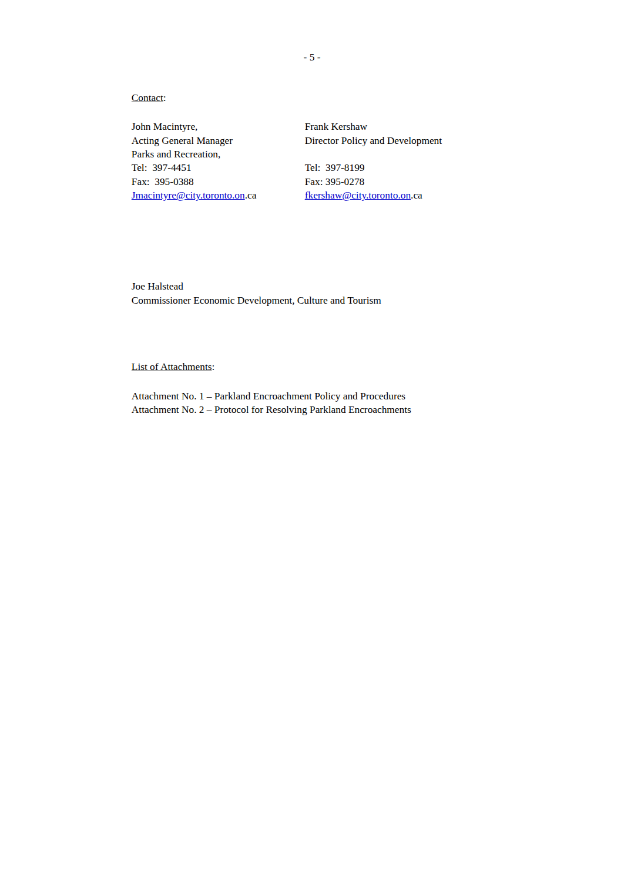- 5 -
Contact:
| John Macintyre, | Frank Kershaw |
| Acting General Manager | Director Policy and Development |
| Parks and Recreation, | |
| Tel: 397-4451 | Tel: 397-8199 |
| Fax: 395-0388 | Fax: 395-0278 |
| Jmacintyre@city.toronto.on .ca | fkershaw@city.toronto.on .ca |
Joe Halstead
Commissioner Economic Development, Culture and Tourism
List of Attachments:
Attachment No. 1 – Parkland Encroachment Policy and Procedures
Attachment No. 2 – Protocol for Resolving Parkland Encroachments